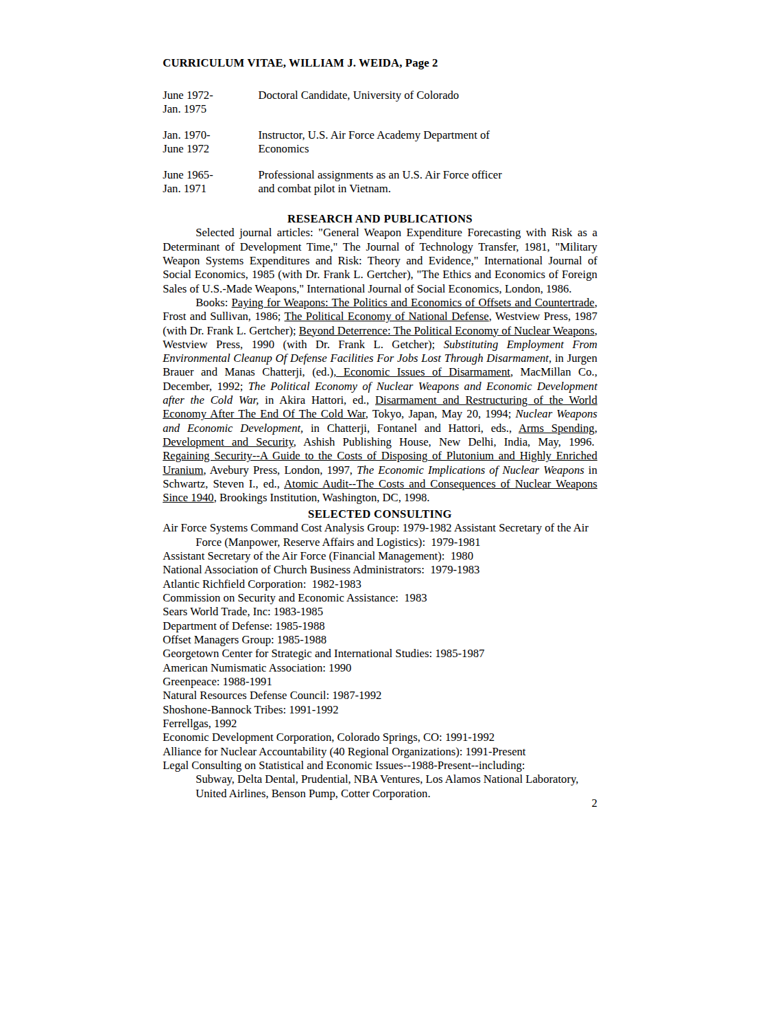CURRICULUM VITAE, WILLIAM J. WEIDA, Page 2
| June 1972- Jan. 1975 | Doctoral Candidate, University of Colorado |
| Jan. 1970- June 1972 | Instructor, U.S. Air Force Academy Department of Economics |
| June 1965- Jan. 1971 | Professional assignments as an U.S. Air Force officer and combat pilot in Vietnam. |
RESEARCH AND PUBLICATIONS
Selected journal articles: "General Weapon Expenditure Forecasting with Risk as a Determinant of Development Time," The Journal of Technology Transfer, 1981, "Military Weapon Systems Expenditures and Risk: Theory and Evidence," International Journal of Social Economics, 1985 (with Dr. Frank L. Gertcher), "The Ethics and Economics of Foreign Sales of U.S.-Made Weapons," International Journal of Social Economics, London, 1986.
Books: Paying for Weapons: The Politics and Economics of Offsets and Countertrade, Frost and Sullivan, 1986; The Political Economy of National Defense, Westview Press, 1987 (with Dr. Frank L. Gertcher); Beyond Deterrence: The Political Economy of Nuclear Weapons, Westview Press, 1990 (with Dr. Frank L. Getcher); Substituting Employment From Environmental Cleanup Of Defense Facilities For Jobs Lost Through Disarmament, in Jurgen Brauer and Manas Chatterji, (ed.), Economic Issues of Disarmament, MacMillan Co., December, 1992; The Political Economy of Nuclear Weapons and Economic Development after the Cold War, in Akira Hattori, ed., Disarmament and Restructuring of the World Economy After The End Of The Cold War, Tokyo, Japan, May 20, 1994; Nuclear Weapons and Economic Development, in Chatterji, Fontanel and Hattori, eds., Arms Spending, Development and Security, Ashish Publishing House, New Delhi, India, May, 1996. Regaining Security--A Guide to the Costs of Disposing of Plutonium and Highly Enriched Uranium, Avebury Press, London, 1997, The Economic Implications of Nuclear Weapons in Schwartz, Steven I., ed., Atomic Audit--The Costs and Consequences of Nuclear Weapons Since 1940, Brookings Institution, Washington, DC, 1998.
SELECTED CONSULTING
Air Force Systems Command Cost Analysis Group: 1979-1982 Assistant Secretary of the Air Force (Manpower, Reserve Affairs and Logistics): 1979-1981
Assistant Secretary of the Air Force (Financial Management): 1980
National Association of Church Business Administrators: 1979-1983
Atlantic Richfield Corporation: 1982-1983
Commission on Security and Economic Assistance: 1983
Sears World Trade, Inc: 1983-1985
Department of Defense: 1985-1988
Offset Managers Group: 1985-1988
Georgetown Center for Strategic and International Studies: 1985-1987
American Numismatic Association: 1990
Greenpeace: 1988-1991
Natural Resources Defense Council: 1987-1992
Shoshone-Bannock Tribes: 1991-1992
Ferrellgas, 1992
Economic Development Corporation, Colorado Springs, CO: 1991-1992
Alliance for Nuclear Accountability (40 Regional Organizations): 1991-Present
Legal Consulting on Statistical and Economic Issues--1988-Present--including:
Subway, Delta Dental, Prudential, NBA Ventures, Los Alamos National Laboratory, United Airlines, Benson Pump, Cotter Corporation.
2